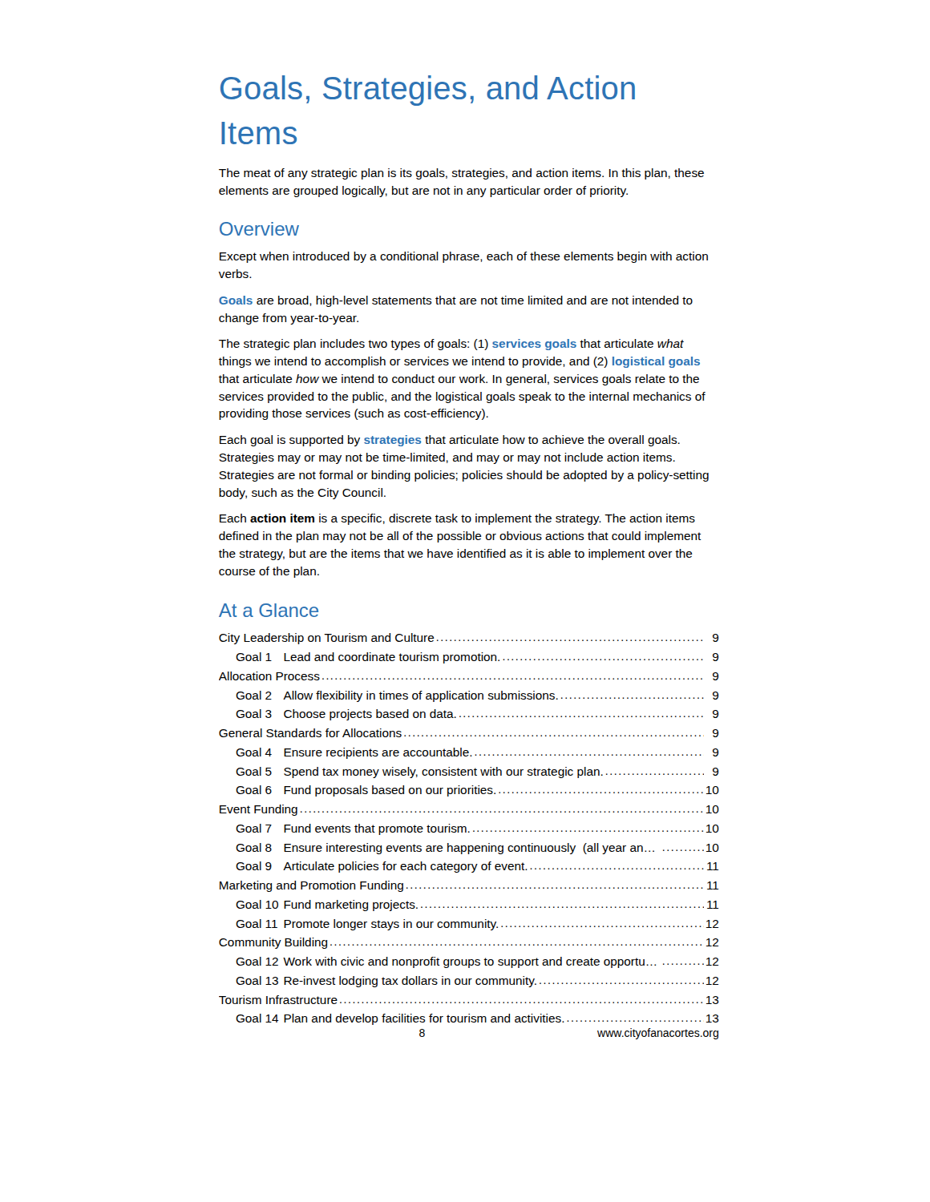Goals, Strategies, and Action Items
The meat of any strategic plan is its goals, strategies, and action items. In this plan, these elements are grouped logically, but are not in any particular order of priority.
Overview
Except when introduced by a conditional phrase, each of these elements begin with action verbs.
Goals are broad, high-level statements that are not time limited and are not intended to change from year-to-year.
The strategic plan includes two types of goals: (1) services goals that articulate what things we intend to accomplish or services we intend to provide, and (2) logistical goals that articulate how we intend to conduct our work. In general, services goals relate to the services provided to the public, and the logistical goals speak to the internal mechanics of providing those services (such as cost-efficiency).
Each goal is supported by strategies that articulate how to achieve the overall goals. Strategies may or may not be time-limited, and may or may not include action items. Strategies are not formal or binding policies; policies should be adopted by a policy-setting body, such as the City Council.
Each action item is a specific, discrete task to implement the strategy. The action items defined in the plan may not be all of the possible or obvious actions that could implement the strategy, but are the items that we have identified as it is able to implement over the course of the plan.
At a Glance
City Leadership on Tourism and Culture .................................................................................................................. 9
Goal 1 Lead and coordinate tourism promotion. ............................................................................................... 9
Allocation Process ................................................................................................................................. 9
Goal 2 Allow flexibility in times of application submissions. .............................................................................. 9
Goal 3 Choose projects based on data. ....................................................................................................... 9
General Standards for Allocations ......................................................................................................... 9
Goal 4 Ensure recipients are accountable. ................................................................................................... 9
Goal 5 Spend tax money wisely, consistent with our strategic plan. ..................................................................... 9
Goal 6 Fund proposals based on our priorities. ............................................................................................. 10
Event Funding ....................................................................................................................................... 10
Goal 7 Fund events that promote tourism. ................................................................................................... 10
Goal 8 Ensure interesting events are happening continuously (all year and all week). .................................... 10
Goal 9 Articulate policies for each category of event. .................................................................................... 11
Marketing and Promotion Funding ....................................................................................................... 11
Goal 10 Fund marketing projects. ............................................................................................................. 11
Goal 11 Promote longer stays in our community. ........................................................................................... 12
Community Building .............................................................................................................................. 12
Goal 12 Work with civic and nonprofit groups to support and create opportunities for visitors. ........................ 12
Goal 13 Re-invest lodging tax dollars in our community. ................................................................................. 12
Tourism Infrastructure ......................................................................................................................... 13
Goal 14 Plan and develop facilities for tourism and activities. ............................................................................ 13
8 www.cityofanacortes.org